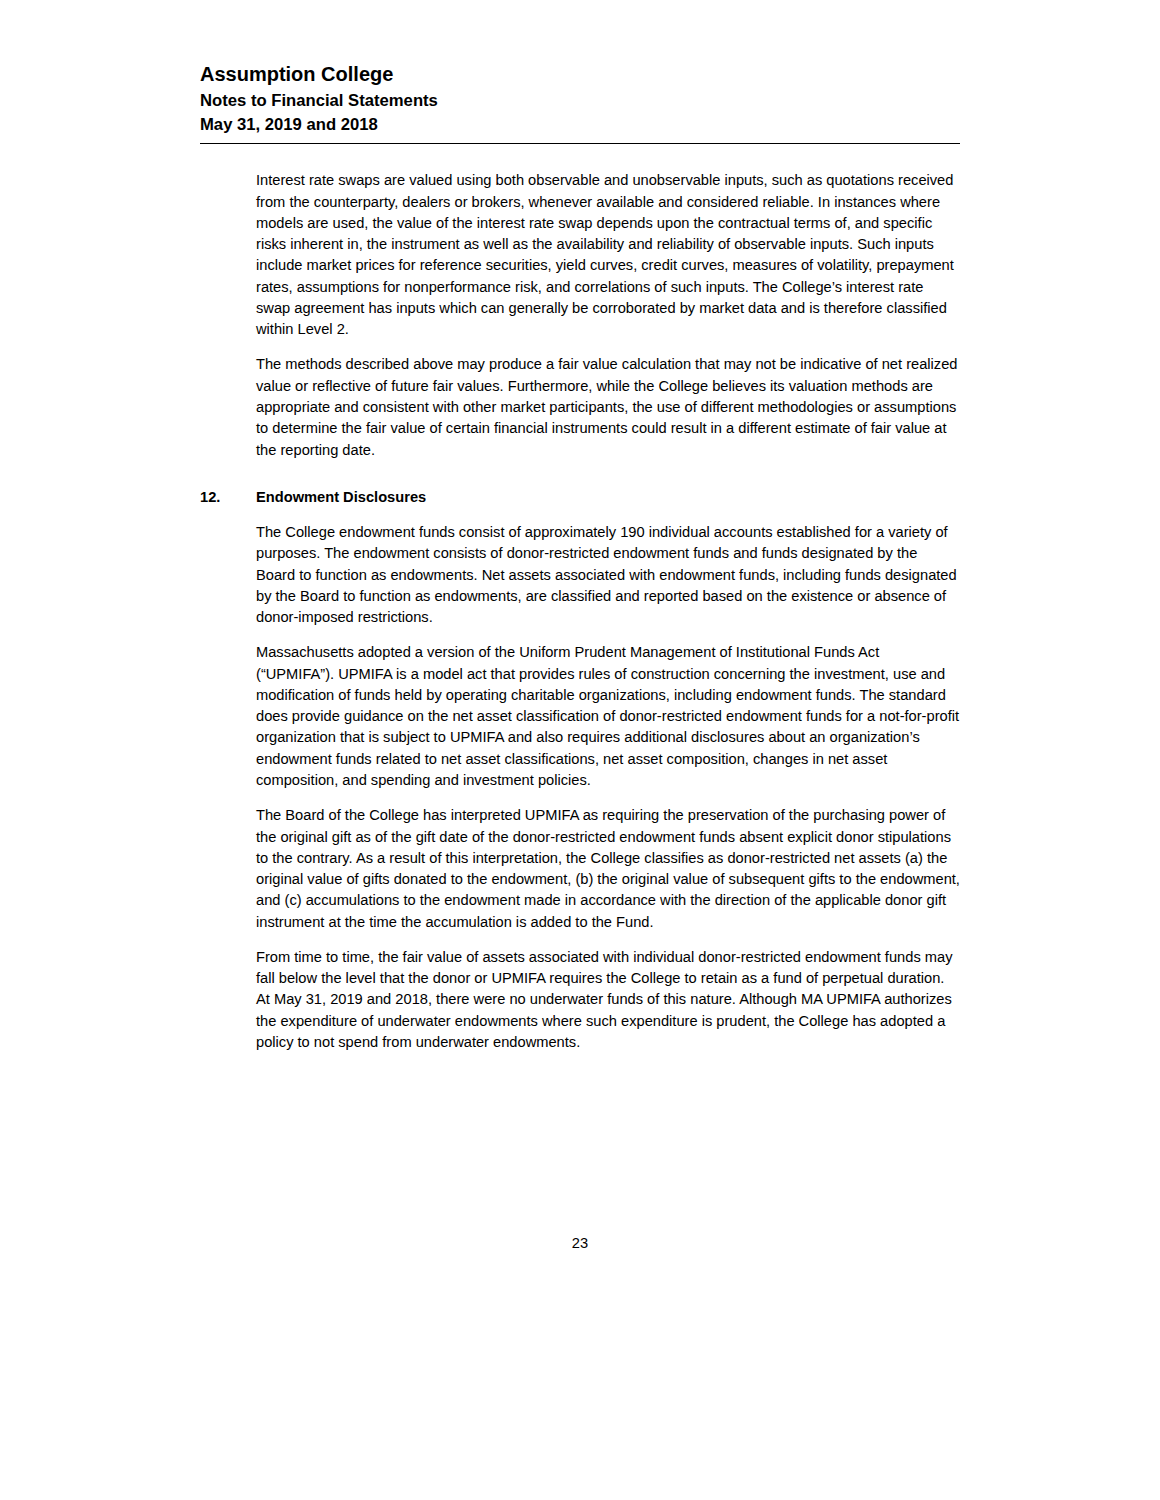Assumption College
Notes to Financial Statements
May 31, 2019 and 2018
Interest rate swaps are valued using both observable and unobservable inputs, such as quotations received from the counterparty, dealers or brokers, whenever available and considered reliable. In instances where models are used, the value of the interest rate swap depends upon the contractual terms of, and specific risks inherent in, the instrument as well as the availability and reliability of observable inputs. Such inputs include market prices for reference securities, yield curves, credit curves, measures of volatility, prepayment rates, assumptions for nonperformance risk, and correlations of such inputs. The College’s interest rate swap agreement has inputs which can generally be corroborated by market data and is therefore classified within Level 2.
The methods described above may produce a fair value calculation that may not be indicative of net realized value or reflective of future fair values. Furthermore, while the College believes its valuation methods are appropriate and consistent with other market participants, the use of different methodologies or assumptions to determine the fair value of certain financial instruments could result in a different estimate of fair value at the reporting date.
12.
Endowment Disclosures
The College endowment funds consist of approximately 190 individual accounts established for a variety of purposes. The endowment consists of donor-restricted endowment funds and funds designated by the Board to function as endowments. Net assets associated with endowment funds, including funds designated by the Board to function as endowments, are classified and reported based on the existence or absence of donor-imposed restrictions.
Massachusetts adopted a version of the Uniform Prudent Management of Institutional Funds Act (“UPMIFA”). UPMIFA is a model act that provides rules of construction concerning the investment, use and modification of funds held by operating charitable organizations, including endowment funds. The standard does provide guidance on the net asset classification of donor-restricted endowment funds for a not-for-profit organization that is subject to UPMIFA and also requires additional disclosures about an organization’s endowment funds related to net asset classifications, net asset composition, changes in net asset composition, and spending and investment policies.
The Board of the College has interpreted UPMIFA as requiring the preservation of the purchasing power of the original gift as of the gift date of the donor-restricted endowment funds absent explicit donor stipulations to the contrary. As a result of this interpretation, the College classifies as donor-restricted net assets (a) the original value of gifts donated to the endowment, (b) the original value of subsequent gifts to the endowment, and (c) accumulations to the endowment made in accordance with the direction of the applicable donor gift instrument at the time the accumulation is added to the Fund.
From time to time, the fair value of assets associated with individual donor-restricted endowment funds may fall below the level that the donor or UPMIFA requires the College to retain as a fund of perpetual duration. At May 31, 2019 and 2018, there were no underwater funds of this nature. Although MA UPMIFA authorizes the expenditure of underwater endowments where such expenditure is prudent, the College has adopted a policy to not spend from underwater endowments.
23